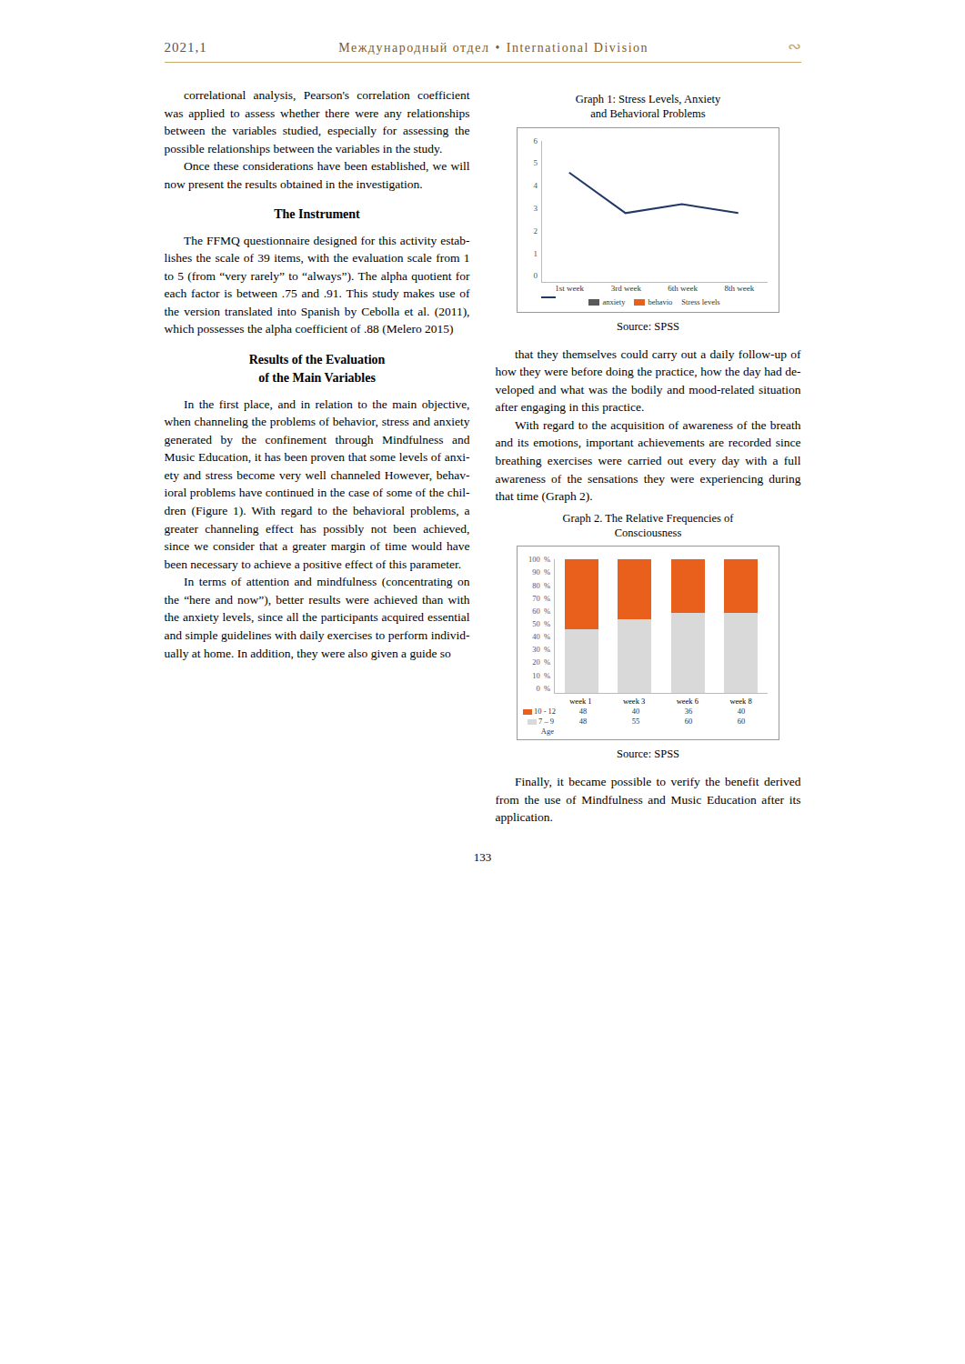2021,1
Международный отдел•International Division
∾
correlational analysis, Pearson's correlation coefficient was applied to assess whether there were any relationships between the variables studied, especially for assessing the possible relationships between the variables in the study.
Once these considerations have been established, we will now present the results obtained in the investigation.
The Instrument
The FFMQ questionnaire designed for this activity establishes the scale of 39 items, with the evaluation scale from 1 to 5 (from “very rarely” to “always”). The alpha quotient for each factor is between .75 and .91. This study makes use of the version translated into Spanish by Cebolla et al. (2011), which possesses the alpha coefficient of .88 (Melero 2015)
Results of the Evaluation
of the Main Variables
In the first place, and in relation to the main objective, when channeling the problems of behavior, stress and anxiety generated by the confinement through Mindfulness and Music Education, it has been proven that some levels of anxiety and stress become very well channeled However, behavioral problems have continued in the case of some of the children (Figure 1). With regard to the behavioral problems, a greater channeling effect has possibly not been achieved, since we consider that a greater margin of time would have been necessary to achieve a positive effect of this parameter.
In terms of attention and mindfulness (concentrating on the “here and now”), better results were achieved than with the anxiety levels, since all the participants acquired essential and simple guidelines with daily exercises to perform individually at home. In addition, they were also given a guide so
Graph 1: Stress Levels, Anxiety
and Behavioral Problems
6543210
1st week 3rd week 6th week 8th week
anxiety behavio Stress levels
Source: SPSS
that they themselves could carry out a daily follow-up of how they were before doing the practice, how the day had developed and what was the bodily and mood-related situation after engaging in this practice.
With regard to the acquisition of awareness of the breath and its emotions, important achievements are recorded since breathing exercises were carried out every day with a full awareness of the sensations they were experiencing during that time (Graph 2).
Graph 2. The Relative Frequencies of
Consciousness
100 % 90 % 80 % 70 % 60 % 50 % 40 % 30 % 20 % 10 % 0 %
week 1 week 3 week 6 week 8
10 - 12
48403640
7 – 9
48556060
Age
Source: SPSS
Finally, it became possible to verify the benefit derived from the use of Mindfulness and Music Education after its application.
133